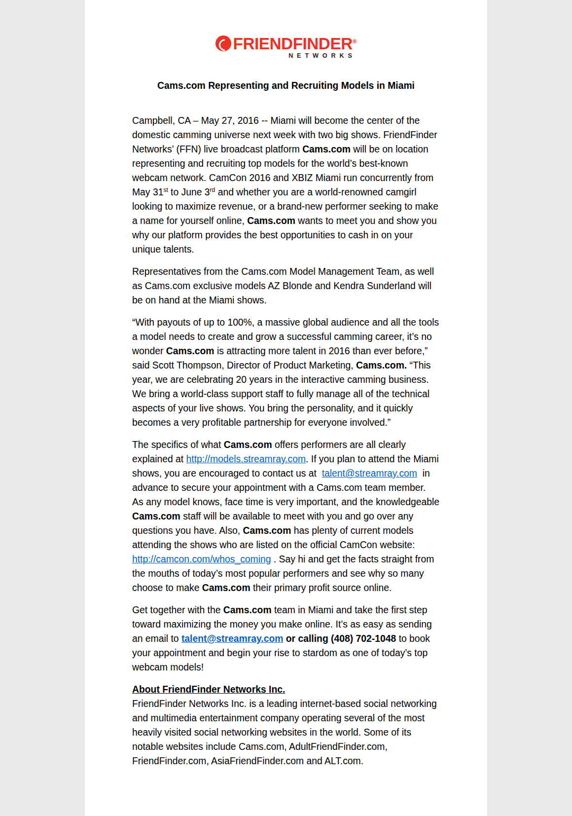FRIENDFINDER®
NETWORKS
Cams.com Representing and Recruiting Models in Miami
Campbell, CA – May 27, 2016 -- Miami will become the center of the domestic camming universe next week with two big shows. FriendFinder Networks’ (FFN) live broadcast platform Cams.com will be on location representing and recruiting top models for the world’s best-known webcam network. CamCon 2016 and XBIZ Miami run concurrently from May 31st to June 3rd and whether you are a world-renowned camgirl looking to maximize revenue, or a brand-new performer seeking to make a name for yourself online, Cams.com wants to meet you and show you why our platform provides the best opportunities to cash in on your unique talents.
Representatives from the Cams.com Model Management Team, as well as Cams.com exclusive models AZ Blonde and Kendra Sunderland will be on hand at the Miami shows.
“With payouts of up to 100%, a massive global audience and all the tools a model needs to create and grow a successful camming career, it’s no wonder Cams.com is attracting more talent in 2016 than ever before,” said Scott Thompson, Director of Product Marketing, Cams.com. “This year, we are celebrating 20 years in the interactive camming business. We bring a world-class support staff to fully manage all of the technical aspects of your live shows. You bring the personality, and it quickly becomes a very profitable partnership for everyone involved.”
The specifics of what Cams.com offers performers are all clearly explained at http://models.streamray.com. If you plan to attend the Miami shows, you are encouraged to contact us at talent@streamray.com in advance to secure your appointment with a Cams.com team member. As any model knows, face time is very important, and the knowledgeable Cams.com staff will be available to meet with you and go over any questions you have. Also, Cams.com has plenty of current models attending the shows who are listed on the official CamCon website: http://camcon.com/whos_coming . Say hi and get the facts straight from the mouths of today’s most popular performers and see why so many choose to make Cams.com their primary profit source online.
Get together with the Cams.com team in Miami and take the first step toward maximizing the money you make online. It’s as easy as sending an email to talent@streamray.com or calling (408) 702-1048 to book your appointment and begin your rise to stardom as one of today’s top webcam models!
About FriendFinder Networks Inc.
FriendFinder Networks Inc. is a leading internet-based social networking and multimedia entertainment company operating several of the most heavily visited social networking websites in the world. Some of its notable websites include Cams.com, AdultFriendFinder.com, FriendFinder.com, AsiaFriendFinder.com and ALT.com.